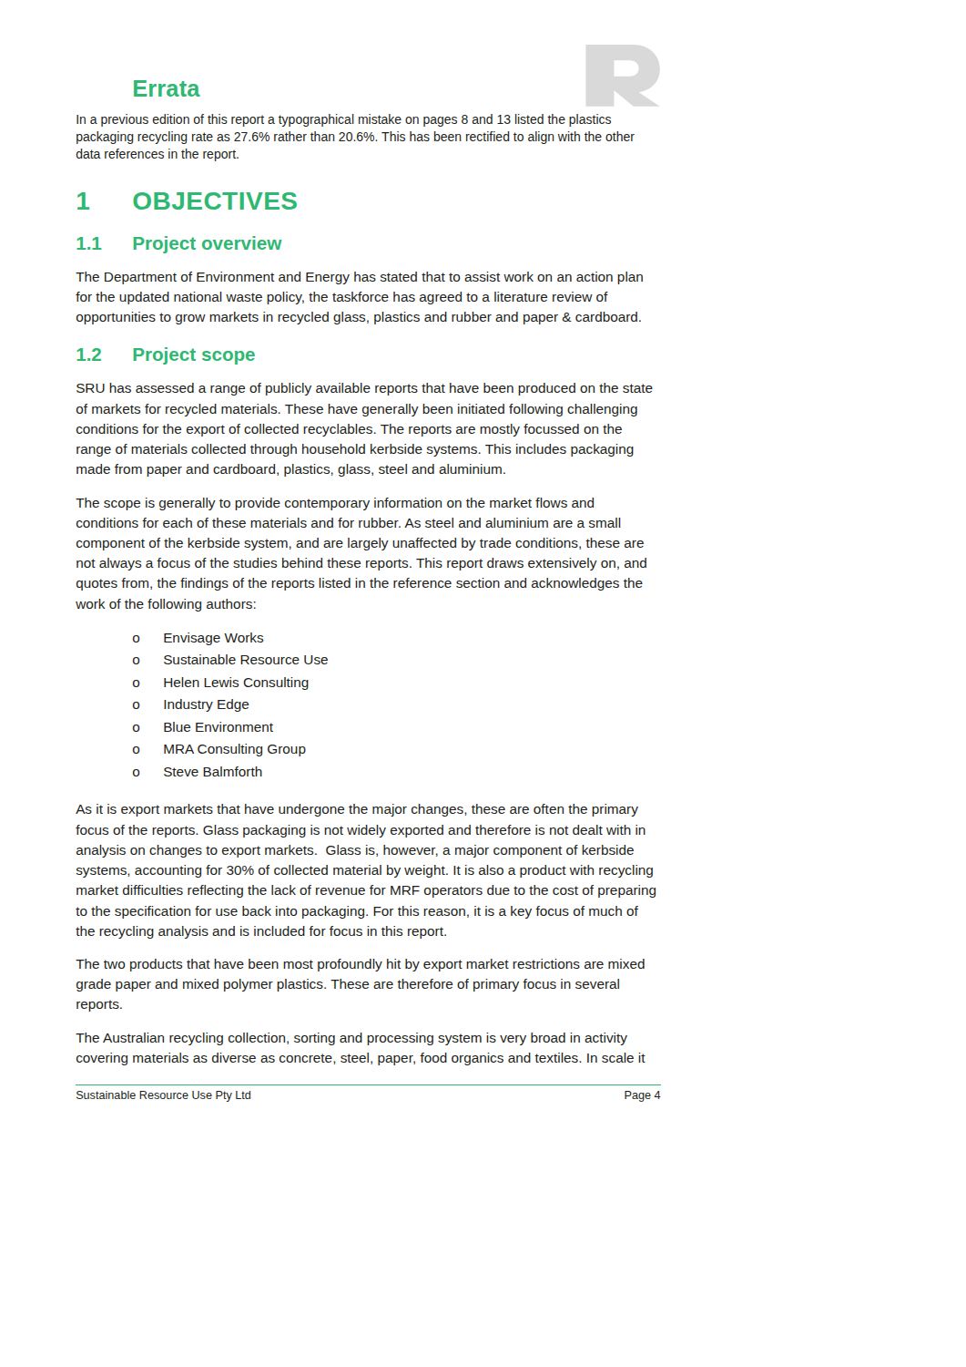Errata
In a previous edition of this report a typographical mistake on pages 8 and 13 listed the plastics packaging recycling rate as 27.6% rather than 20.6%. This has been rectified to align with the other data references in the report.
1 OBJECTIVES
1.1 Project overview
The Department of Environment and Energy has stated that to assist work on an action plan for the updated national waste policy, the taskforce has agreed to a literature review of opportunities to grow markets in recycled glass, plastics and rubber and paper & cardboard.
1.2 Project scope
SRU has assessed a range of publicly available reports that have been produced on the state of markets for recycled materials. These have generally been initiated following challenging conditions for the export of collected recyclables. The reports are mostly focussed on the range of materials collected through household kerbside systems. This includes packaging made from paper and cardboard, plastics, glass, steel and aluminium.
The scope is generally to provide contemporary information on the market flows and conditions for each of these materials and for rubber. As steel and aluminium are a small component of the kerbside system, and are largely unaffected by trade conditions, these are not always a focus of the studies behind these reports. This report draws extensively on, and quotes from, the findings of the reports listed in the reference section and acknowledges the work of the following authors:
Envisage Works
Sustainable Resource Use
Helen Lewis Consulting
Industry Edge
Blue Environment
MRA Consulting Group
Steve Balmforth
As it is export markets that have undergone the major changes, these are often the primary focus of the reports. Glass packaging is not widely exported and therefore is not dealt with in analysis on changes to export markets. Glass is, however, a major component of kerbside systems, accounting for 30% of collected material by weight. It is also a product with recycling market difficulties reflecting the lack of revenue for MRF operators due to the cost of preparing to the specification for use back into packaging. For this reason, it is a key focus of much of the recycling analysis and is included for focus in this report.
The two products that have been most profoundly hit by export market restrictions are mixed grade paper and mixed polymer plastics. These are therefore of primary focus in several reports.
The Australian recycling collection, sorting and processing system is very broad in activity covering materials as diverse as concrete, steel, paper, food organics and textiles. In scale it
Sustainable Resource Use Pty Ltd Page 4